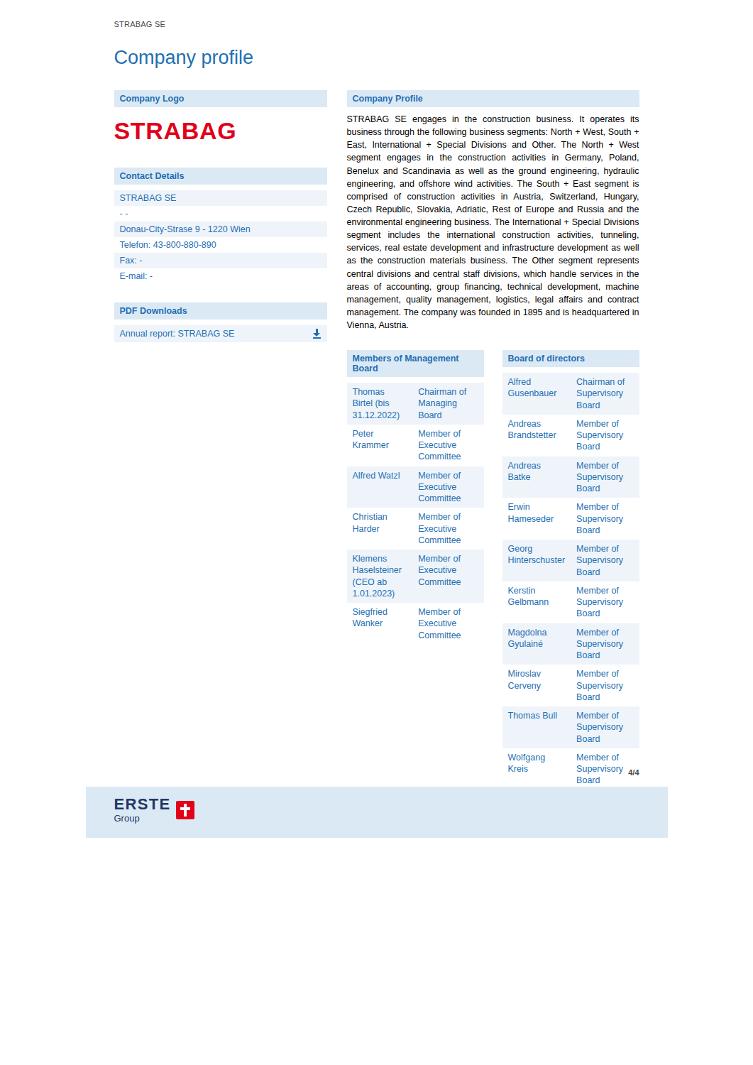STRABAG SE
Company profile
Company Logo
STRABAG
Contact Details
| STRABAG SE |
| - - |
| Donau-City-Strase 9 - 1220 Wien |
| Telefon: 43-800-880-890 |
| Fax: - |
| E-mail: - |
PDF Downloads
Annual report: STRABAG SE
Company Profile
STRABAG SE engages in the construction business. It operates its business through the following business segments: North + West, South + East, International + Special Divisions and Other. The North + West segment engages in the construction activities in Germany, Poland, Benelux and Scandinavia as well as the ground engineering, hydraulic engineering, and offshore wind activities. The South + East segment is comprised of construction activities in Austria, Switzerland, Hungary, Czech Republic, Slovakia, Adriatic, Rest of Europe and Russia and the environmental engineering business. The International + Special Divisions segment includes the international construction activities, tunneling, services, real estate development and infrastructure development as well as the construction materials business. The Other segment represents central divisions and central staff divisions, which handle services in the areas of accounting, group financing, technical development, machine management, quality management, logistics, legal affairs and contract management. The company was founded in 1895 and is headquartered in Vienna, Austria.
Members of Management Board
| Thomas Birtel (bis 31.12.2022) | Chairman of Managing Board |
| Peter Krammer | Member of Executive Committee |
| Alfred Watzl | Member of Executive Committee |
| Christian Harder | Member of Executive Committee |
| Klemens Haselsteiner (CEO ab 1.01.2023) | Member of Executive Committee |
| Siegfried Wanker | Member of Executive Committee |
Board of directors
| Alfred Gusenbauer | Chairman of Supervisory Board |
| Andreas Brandstetter | Member of Supervisory Board |
| Andreas Batke | Member of Supervisory Board |
| Erwin Hameseder | Member of Supervisory Board |
| Georg Hinterschuster | Member of Supervisory Board |
| Kerstin Gelbmann | Member of Supervisory Board |
| Magdolna Gyulainé | Member of Supervisory Board |
| Miroslav Cerveny | Member of Supervisory Board |
| Thomas Bull | Member of Supervisory Board |
| Wolfgang Kreis | Member of Supervisory Board |
4/4
ERSTE Group